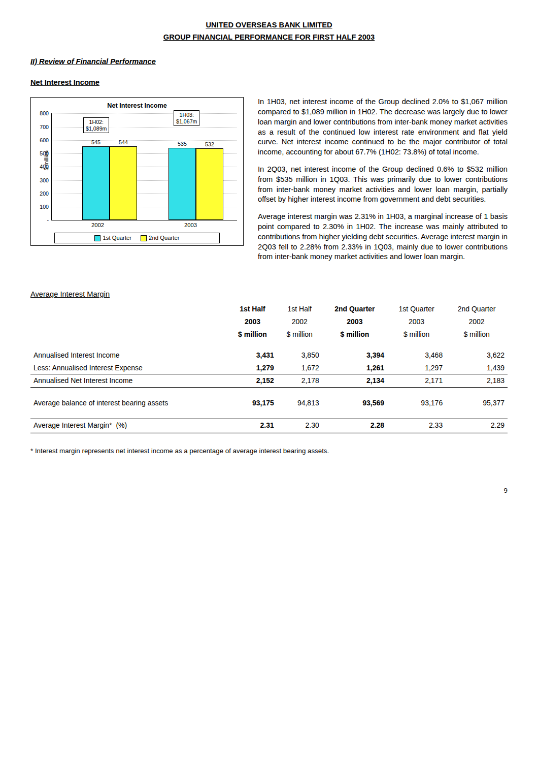UNITED OVERSEAS BANK LIMITED
GROUP FINANCIAL PERFORMANCE FOR FIRST HALF 2003
II) Review of Financial Performance
Net Interest Income
Net Interest Income
$ million
800 700 600 500 400 300 200 100 -
545
544
535
532
1H02:
$1,089m
1H03:
$1,067m
2002
2003
1st Quarter
2nd Quarter
In 1H03, net interest income of the Group declined 2.0% to $1,067 million compared to $1,089 million in 1H02. The decrease was largely due to lower loan margin and lower contributions from inter-bank money market activities as a result of the continued low interest rate environment and flat yield curve. Net interest income continued to be the major contributor of total income, accounting for about 67.7% (1H02: 73.8%) of total income.
In 2Q03, net interest income of the Group declined 0.6% to $532 million from $535 million in 1Q03. This was primarily due to lower contributions from inter-bank money market activities and lower loan margin, partially offset by higher interest income from government and debt securities.
Average interest margin was 2.31% in 1H03, a marginal increase of 1 basis point compared to 2.30% in 1H02. The increase was mainly attributed to contributions from higher yielding debt securities. Average interest margin in 2Q03 fell to 2.28% from 2.33% in 1Q03, mainly due to lower contributions from inter-bank money market activities and lower loan margin.
Average Interest Margin
| | 1st Half | 1st Half | 2nd Quarter | 1st Quarter | 2nd Quarter |
| | 2003 | 2002 | 2003 | 2003 | 2002 |
| | $ million | $ million | $ million | $ million | $ million |
| Annualised Interest Income | 3,431 | 3,850 | 3,394 | 3,468 | 3,622 |
| Less: Annualised Interest Expense | 1,279 | 1,672 | 1,261 | 1,297 | 1,439 |
| Annualised Net Interest Income | 2,152 | 2,178 | 2,134 | 2,171 | 2,183 |
| Average balance of interest bearing assets | 93,175 | 94,813 | 93,569 | 93,176 | 95,377 |
| Average Interest Margin* (%) | 2.31 | 2.30 | 2.28 | 2.33 | 2.29 |
* Interest margin represents net interest income as a percentage of average interest bearing assets.
9